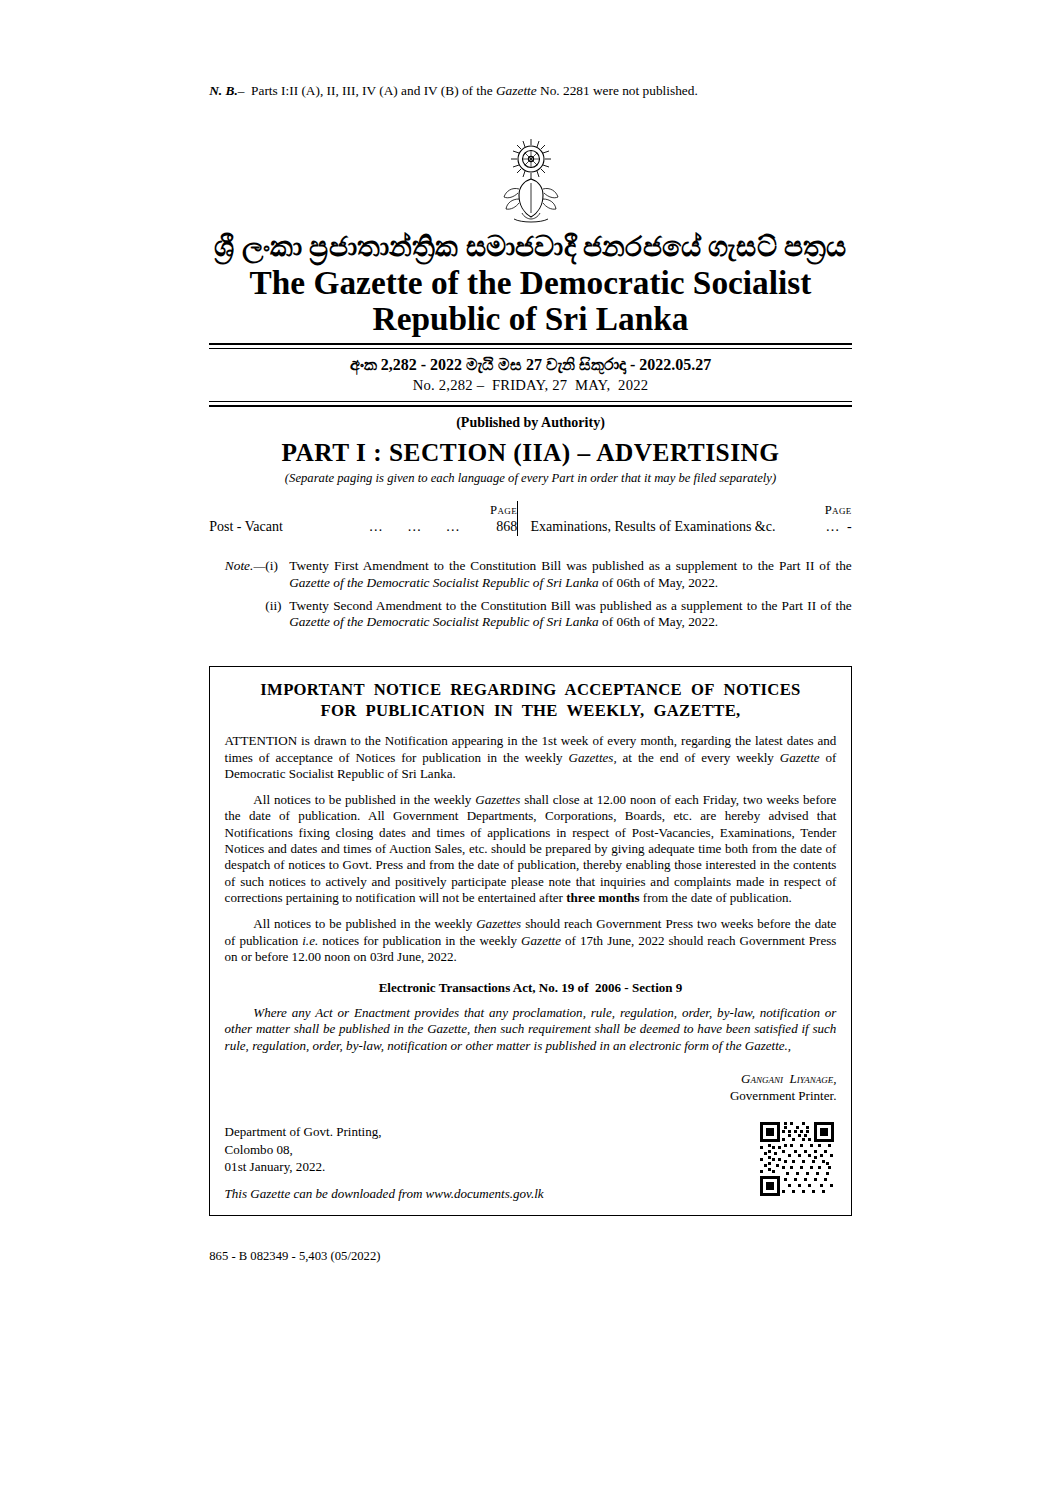N. B.– Parts I:II (A), II, III, IV (A) and IV (B) of the Gazette No. 2281 were not published.
ශ්‍රී ලංකා ප්‍රජාතාන්ත්‍රික සමාජවාදී ජනරජයේ ගැසට් පත්‍රය
The Gazette of the Democratic Socialist Republic of Sri Lanka
අංක 2,282 - 2022 මැයි මස 27 වැනි සිකුරාදා - 2022.05.27
No. 2,282 – FRIDAY, 27 MAY, 2022
(Published by Authority)
PART I : SECTION (IIA) – ADVERTISING
(Separate paging is given to each language of every Part in order that it may be filed separately)
| Page | | Page |
| / Post - Vacant / … / … / … / 868 / | | / Examinations, Results of Examinations &c. / … / - / |
| Note .— | (i) | Twenty First Amendment to the Constitution Bill was published as a supplement to the Part II of the Gazette of the Democratic Socialist Republic of Sri Lanka of 06th of May, 2022. |
| | (ii) | Twenty Second Amendment to the Constitution Bill was published as a supplement to the Part II of the Gazette of the Democratic Socialist Republic of Sri Lanka of 06th of May, 2022. |
IMPORTANT NOTICE REGARDING ACCEPTANCE OF NOTICES FOR PUBLICATION IN THE WEEKLY, GAZETTE,
ATTENTION is drawn to the Notification appearing in the 1st week of every month, regarding the latest dates and times of acceptance of Notices for publication in the weekly Gazettes, at the end of every weekly Gazette of Democratic Socialist Republic of Sri Lanka.
All notices to be published in the weekly Gazettes shall close at 12.00 noon of each Friday, two weeks before the date of publication. All Government Departments, Corporations, Boards, etc. are hereby advised that Notifications fixing closing dates and times of applications in respect of Post-Vacancies, Examinations, Tender Notices and dates and times of Auction Sales, etc. should be prepared by giving adequate time both from the date of despatch of notices to Govt. Press and from the date of publication, thereby enabling those interested in the contents of such notices to actively and positively participate please note that inquiries and complaints made in respect of corrections pertaining to notification will not be entertained after three months from the date of publication.
All notices to be published in the weekly Gazettes should reach Government Press two weeks before the date of publication i.e. notices for publication in the weekly Gazette of 17th June, 2022 should reach Government Press on or before 12.00 noon on 03rd June, 2022.
Electronic Transactions Act, No. 19 of 2006 - Section 9
Where any Act or Enactment provides that any proclamation, rule, regulation, order, by-law, notification or other matter shall be published in the Gazette, then such requirement shall be deemed to have been satisfied if such rule, regulation, order, by-law, notification or other matter is published in an electronic form of the Gazette.,
Gangani Liyanage,
Government Printer.
Department of Govt. Printing,
Colombo 08,
01st January, 2022.
This Gazette can be downloaded from www.documents.gov.lk
865 - B 082349 - 5,403 (05/2022)